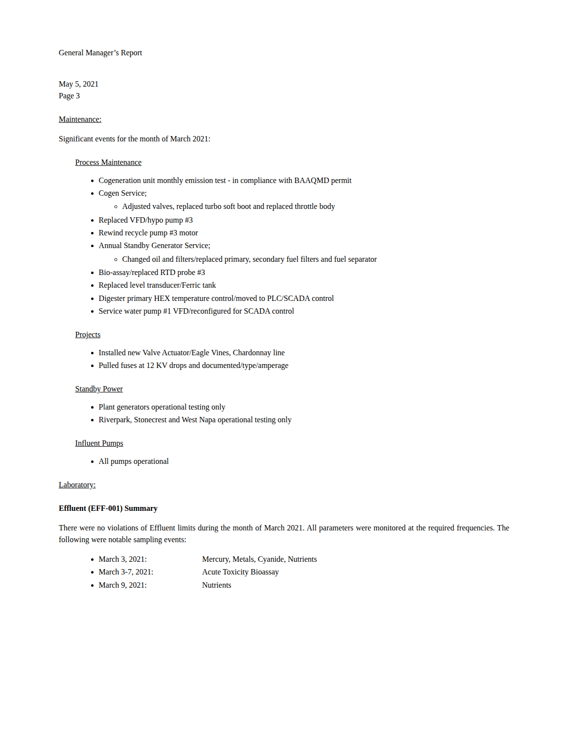General Manager’s Report
May 5, 2021
Page 3
Maintenance:
Significant events for the month of March 2021:
Process Maintenance
Cogeneration unit monthly emission test - in compliance with BAAQMD permit
Cogen Service;
Adjusted valves, replaced turbo soft boot and replaced throttle body
Replaced VFD/hypo pump #3
Rewind recycle pump #3 motor
Annual Standby Generator Service;
Changed oil and filters/replaced primary, secondary fuel filters and fuel separator
Bio-assay/replaced RTD probe #3
Replaced level transducer/Ferric tank
Digester primary HEX temperature control/moved to PLC/SCADA control
Service water pump #1 VFD/reconfigured for SCADA control
Projects
Installed new Valve Actuator/Eagle Vines, Chardonnay line
Pulled fuses at 12 KV drops and documented/type/amperage
Standby Power
Plant generators operational testing only
Riverpark, Stonecrest and West Napa operational testing only
Influent Pumps
All pumps operational
Laboratory:
Effluent (EFF-001) Summary
There were no violations of Effluent limits during the month of March 2021. All parameters were monitored at the required frequencies. The following were notable sampling events:
March 3, 2021: Mercury, Metals, Cyanide, Nutrients
March 3-7, 2021: Acute Toxicity Bioassay
March 9, 2021: Nutrients